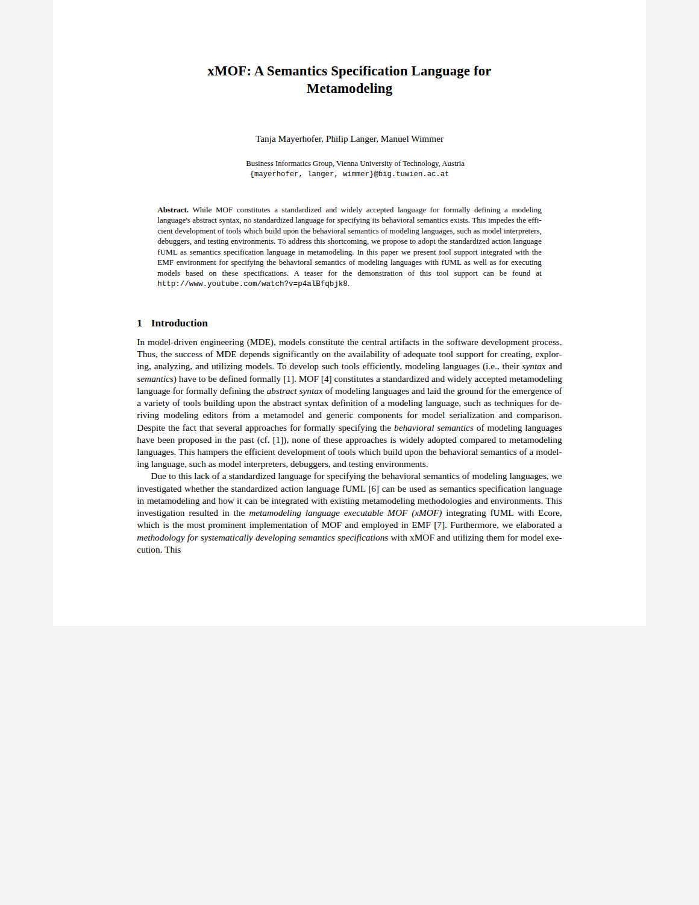xMOF: A Semantics Specification Language for
Metamodeling
Tanja Mayerhofer, Philip Langer, Manuel Wimmer
Business Informatics Group, Vienna University of Technology, Austria
{mayerhofer, langer, wimmer}@big.tuwien.ac.at
Abstract. While MOF constitutes a standardized and widely accepted language for formally defining a modeling language's abstract syntax, no standardized language for specifying its behavioral semantics exists. This impedes the efficient development of tools which build upon the behavioral semantics of modeling languages, such as model interpreters, debuggers, and testing environments. To address this shortcoming, we propose to adopt the standardized action language fUML as semantics specification language in metamodeling. In this paper we present tool support integrated with the EMF environment for specifying the behavioral semantics of modeling languages with fUML as well as for executing models based on these specifications. A teaser for the demonstration of this tool support can be found at http://www.youtube.com/watch?v=p4alBfqbjk8.
1 Introduction
In model-driven engineering (MDE), models constitute the central artifacts in the software development process. Thus, the success of MDE depends significantly on the availability of adequate tool support for creating, exploring, analyzing, and utilizing models. To develop such tools efficiently, modeling languages (i.e., their syntax and semantics) have to be defined formally [1]. MOF [4] constitutes a standardized and widely accepted metamodeling language for formally defining the abstract syntax of modeling languages and laid the ground for the emergence of a variety of tools building upon the abstract syntax definition of a modeling language, such as techniques for deriving modeling editors from a metamodel and generic components for model serialization and comparison. Despite the fact that several approaches for formally specifying the behavioral semantics of modeling languages have been proposed in the past (cf. [1]), none of these approaches is widely adopted compared to metamodeling languages. This hampers the efficient development of tools which build upon the behavioral semantics of a modeling language, such as model interpreters, debuggers, and testing environments.
Due to this lack of a standardized language for specifying the behavioral semantics of modeling languages, we investigated whether the standardized action language fUML [6] can be used as semantics specification language in metamodeling and how it can be integrated with existing metamodeling methodologies and environments. This investigation resulted in the metamodeling language executable MOF (xMOF) integrating fUML with Ecore, which is the most prominent implementation of MOF and employed in EMF [7]. Furthermore, we elaborated a methodology for systematically developing semantics specifications with xMOF and utilizing them for model execution. This